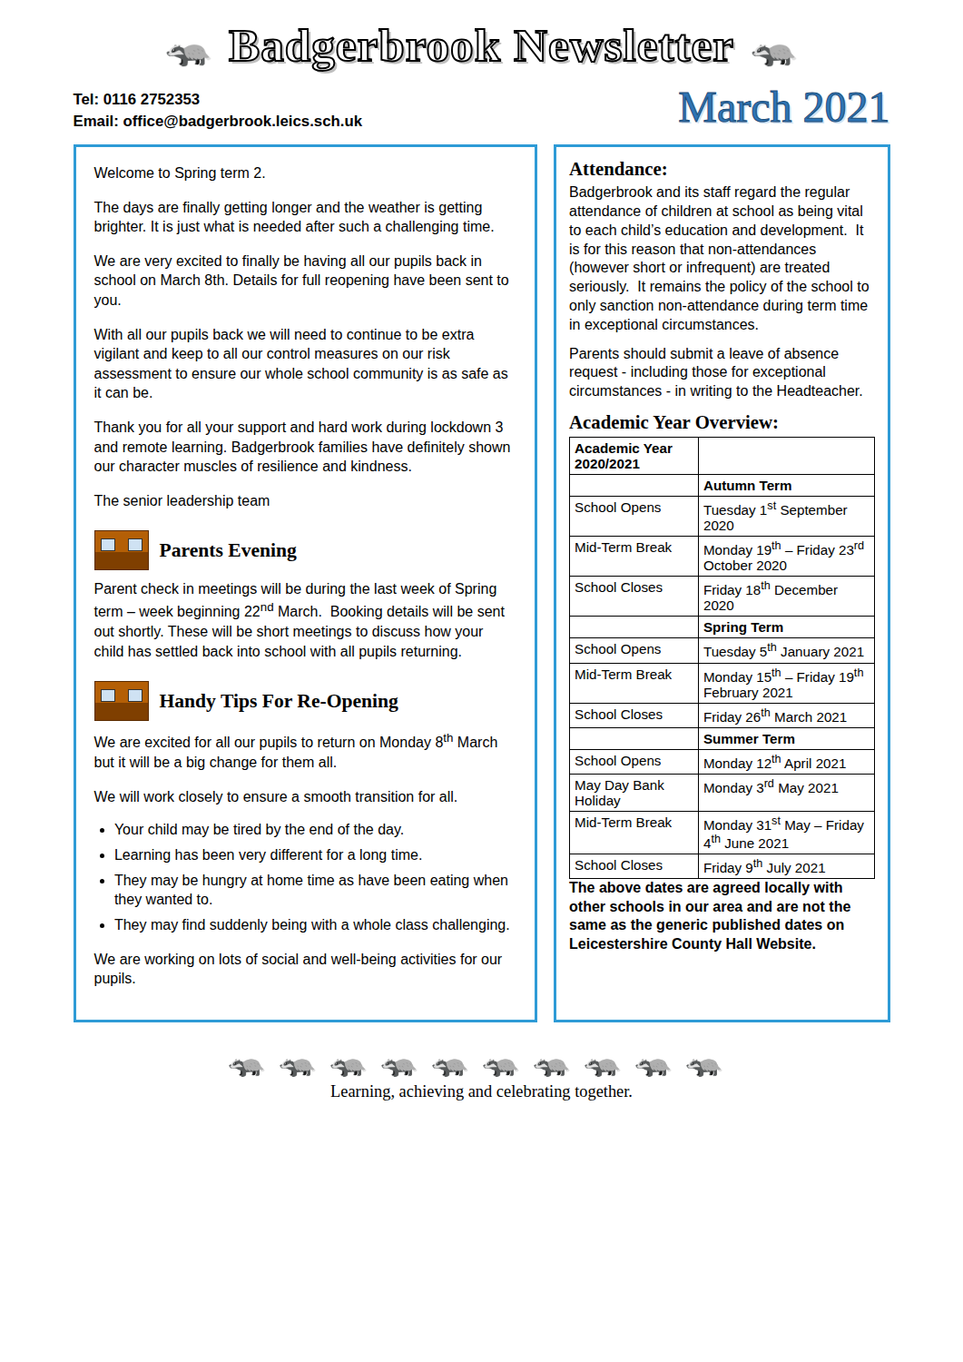🦡
Badgerbrook Newsletter
🦡
Tel: 0116 2752353
Email: office@badgerbrook.leics.sch.uk
March 2021
Welcome to Spring term 2.
The days are finally getting longer and the weather is getting brighter. It is just what is needed after such a challenging time.
We are very excited to finally be having all our pupils back in school on March 8th. Details for full reopening have been sent to you.
With all our pupils back we will need to continue to be extra vigilant and keep to all our control measures on our risk assessment to ensure our whole school community is as safe as it can be.
Thank you for all your support and hard work during lockdown 3 and remote learning. Badgerbrook families have definitely shown our character muscles of resilience and kindness.
The senior leadership team
Parents Evening
Parent check in meetings will be during the last week of Spring term – week beginning 22nd March. Booking details will be sent out shortly. These will be short meetings to discuss how your child has settled back into school with all pupils returning.
Handy Tips For Re-Opening
We are excited for all our pupils to return on Monday 8th March but it will be a big change for them all.
We will work closely to ensure a smooth transition for all.
Your child may be tired by the end of the day.
Learning has been very different for a long time.
They may be hungry at home time as have been eating when they wanted to.
They may find suddenly being with a whole class challenging.
We are working on lots of social and well-being activities for our pupils.
Attendance:
Badgerbrook and its staff regard the regular attendance of children at school as being vital to each child’s education and development. It is for this reason that non-attendances (however short or infrequent) are treated seriously. It remains the policy of the school to only sanction non-attendance during term time in exceptional circumstances.
Parents should submit a leave of absence request - including those for exceptional circumstances - in writing to the Headteacher.
Academic Year Overview:
| Academic Year 2020/2021 | |
| --- | --- |
| | Autumn Term |
| School Opens | Tuesday 1 st September 2020 |
| Mid-Term Break | Monday 19 th – Friday 23 rd October 2020 |
| School Closes | Friday 18 th December 2020 |
| | Spring Term |
| School Opens | Tuesday 5 th January 2021 |
| Mid-Term Break | Monday 15 th – Friday 19 th February 2021 |
| School Closes | Friday 26 th March 2021 |
| | Summer Term |
| School Opens | Monday 12 th April 2021 |
| May Day Bank Holiday | Monday 3 rd May 2021 |
| Mid-Term Break | Monday 31 st May – Friday 4 th June 2021 |
| School Closes | Friday 9 th July 2021 |
The above dates are agreed locally with other schools in our area and are not the same as the generic published dates on Leicestershire County Hall Website.
🦡🦡🦡🦡🦡🦡🦡🦡🦡🦡
Learning, achieving and celebrating together.